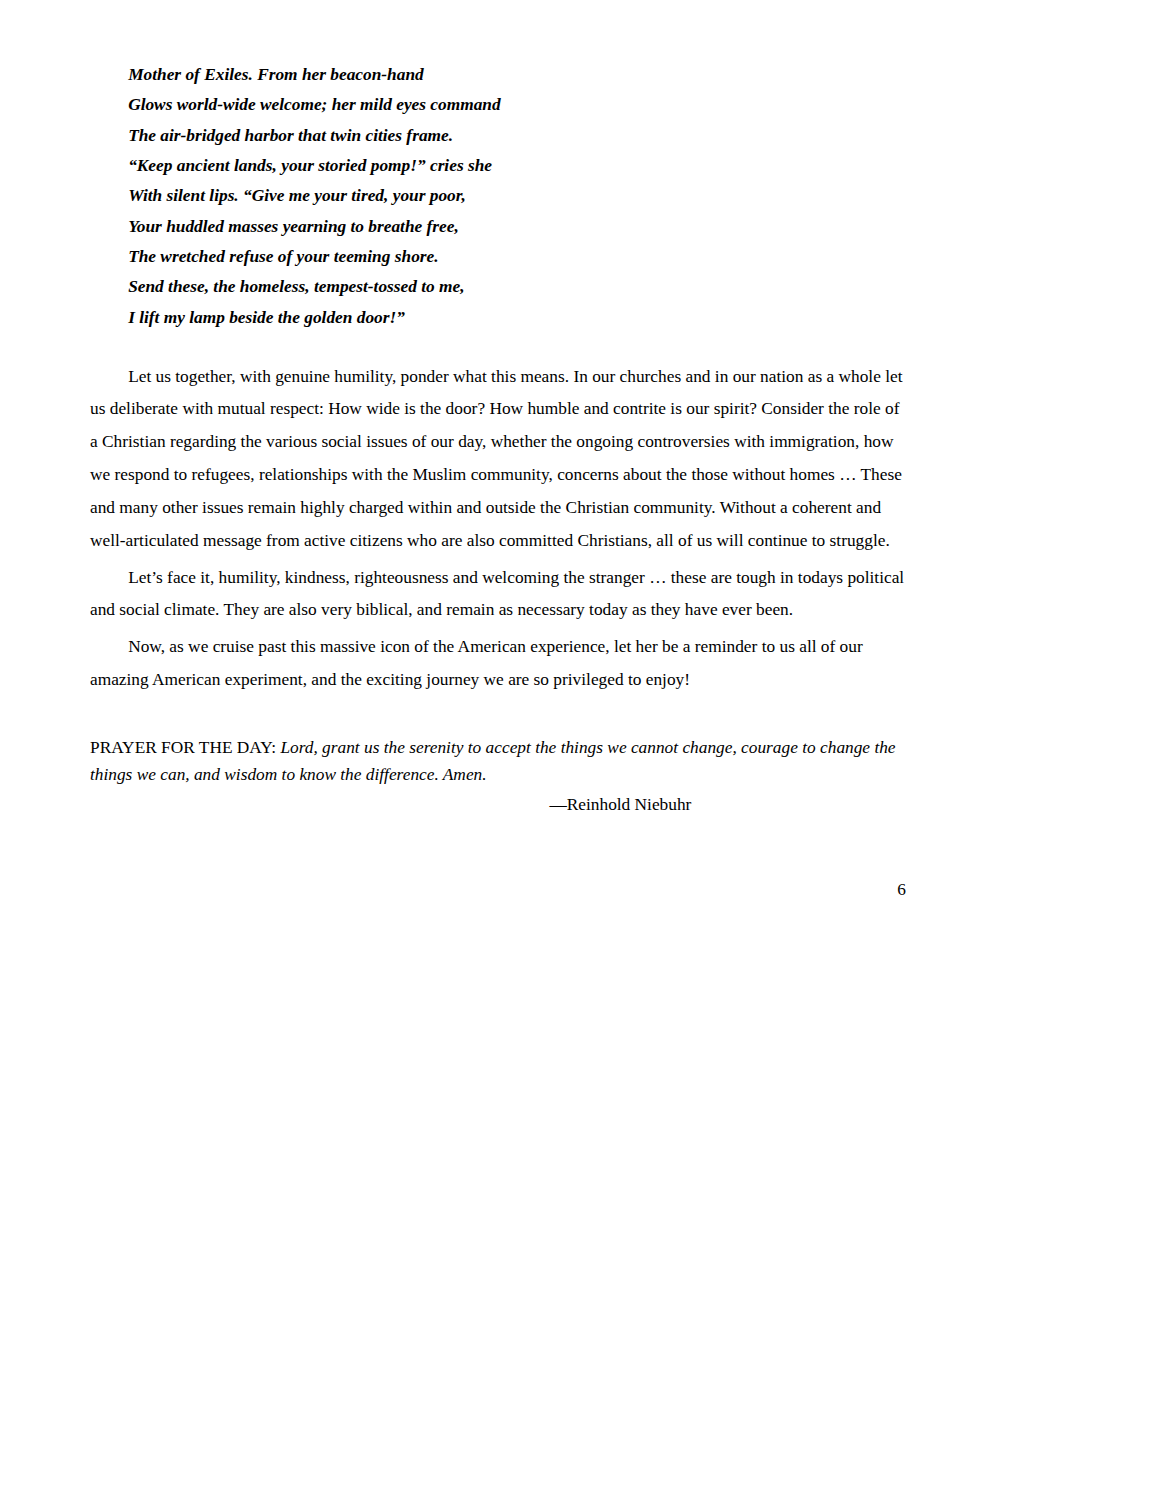Mother of Exiles. From her beacon-hand
Glows world-wide welcome; her mild eyes command
The air-bridged harbor that twin cities frame.
“Keep ancient lands, your storied pomp!” cries she
With silent lips. “Give me your tired, your poor,
Your huddled masses yearning to breathe free,
The wretched refuse of your teeming shore.
Send these, the homeless, tempest-tossed to me,
I lift my lamp beside the golden door!”
Let us together, with genuine humility, ponder what this means. In our churches and in our nation as a whole let us deliberate with mutual respect: How wide is the door? How humble and contrite is our spirit? Consider the role of a Christian regarding the various social issues of our day, whether the ongoing controversies with immigration, how we respond to refugees, relationships with the Muslim community, concerns about the those without homes … These and many other issues remain highly charged within and outside the Christian community. Without a coherent and well-articulated message from active citizens who are also committed Christians, all of us will continue to struggle.
Let’s face it, humility, kindness, righteousness and welcoming the stranger … these are tough in todays political and social climate. They are also very biblical, and remain as necessary today as they have ever been.
Now, as we cruise past this massive icon of the American experience, let her be a reminder to us all of our amazing American experiment, and the exciting journey we are so privileged to enjoy!
PRAYER FOR THE DAY: Lord, grant us the serenity to accept the things we cannot change, courage to change the things we can, and wisdom to know the difference. Amen.
—Reinhold Niebuhr
6